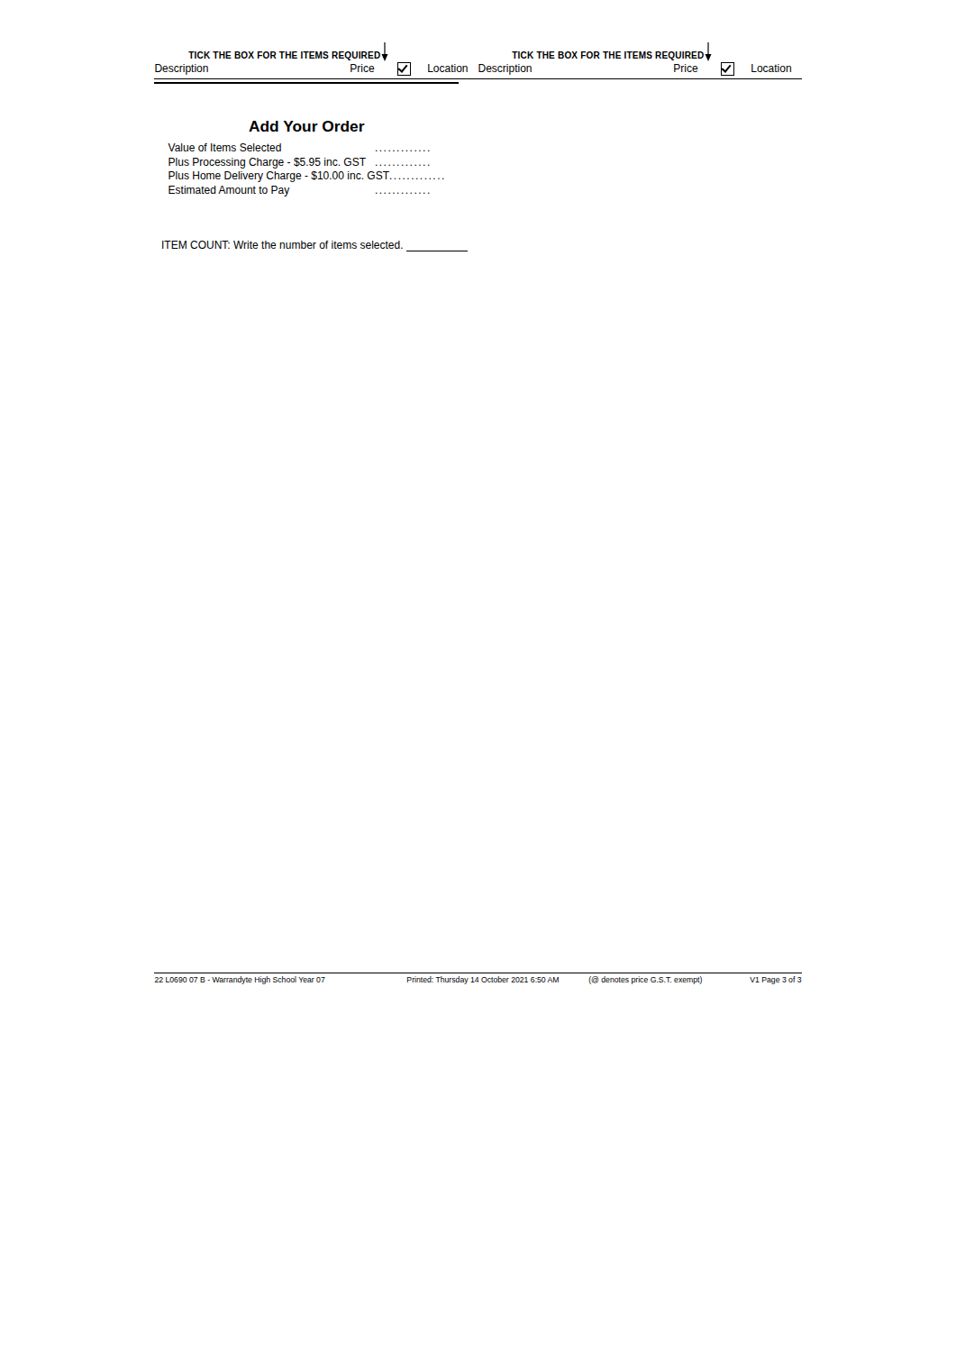TICK THE BOX FOR THE ITEMS REQUIRED
TICK THE BOX FOR THE ITEMS REQUIRED
Description
Price
Location
Description
Price
Location
Add Your Order
Value of Items Selected .............
Plus Processing Charge - $5.95 inc. GST .............
Plus Home Delivery Charge - $10.00 inc. GST .............
Estimated Amount to Pay .............
ITEM COUNT: Write the number of items selected.
22 L0690 07 B - Warrandyte High School Year 07
Printed: Thursday 14 October 2021 6:50 AM (@ denotes price G.S.T. exempt)
V1 Page 3 of 3